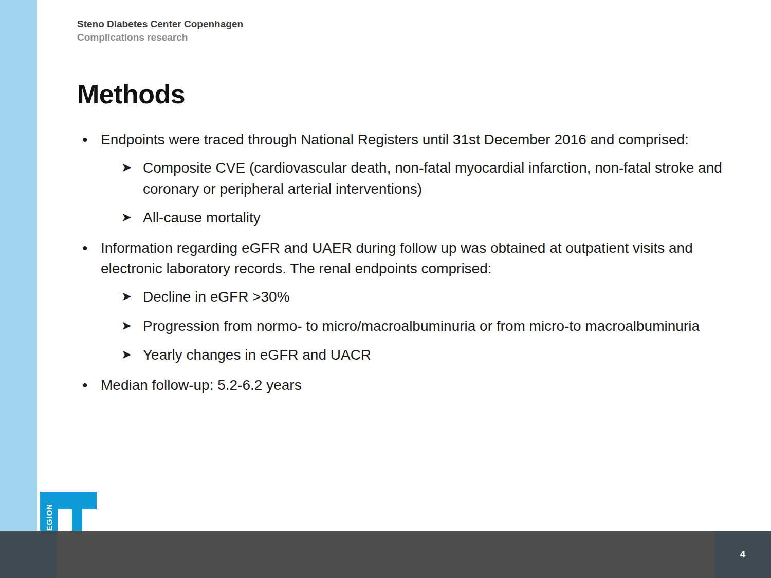Steno Diabetes Center Copenhagen
Complications research
Methods
Endpoints were traced through National Registers until 31st December 2016 and comprised:
Composite CVE (cardiovascular death, non-fatal myocardial infarction, non-fatal stroke and coronary or peripheral arterial interventions)
All-cause mortality
Information regarding eGFR and UAER during follow up was obtained at outpatient visits and electronic laboratory records. The renal endpoints comprised:
Decline in eGFR >30%
Progression from normo- to micro/macroalbuminuria or from micro-to macroalbuminuria
Yearly changes in eGFR and UACR
Median follow-up: 5.2-6.2 years
REGION
4